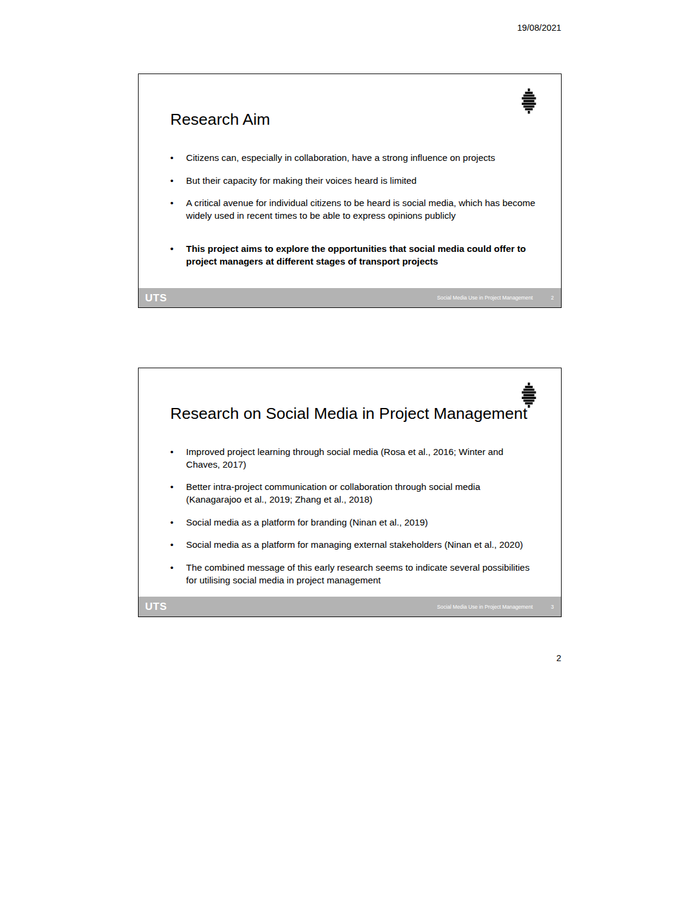19/08/2021
Research Aim
Citizens can, especially in collaboration, have a strong influence on projects
But their capacity for making their voices heard is limited
A critical avenue for individual citizens to be heard is social media, which has become widely used in recent times to be able to express opinions publicly
This project aims to explore the opportunities that social media could offer to project managers at different stages of transport projects
UTS Social Media Use in Project Management 2
Research on Social Media in Project Management
Improved project learning through social media (Rosa et al., 2016; Winter and Chaves, 2017)
Better intra-project communication or collaboration through social media (Kanagarajoo et al., 2019; Zhang et al., 2018)
Social media as a platform for branding (Ninan et al., 2019)
Social media as a platform for managing external stakeholders (Ninan et al., 2020)
The combined message of this early research seems to indicate several possibilities for utilising social media in project management
UTS Social Media Use in Project Management 3
2